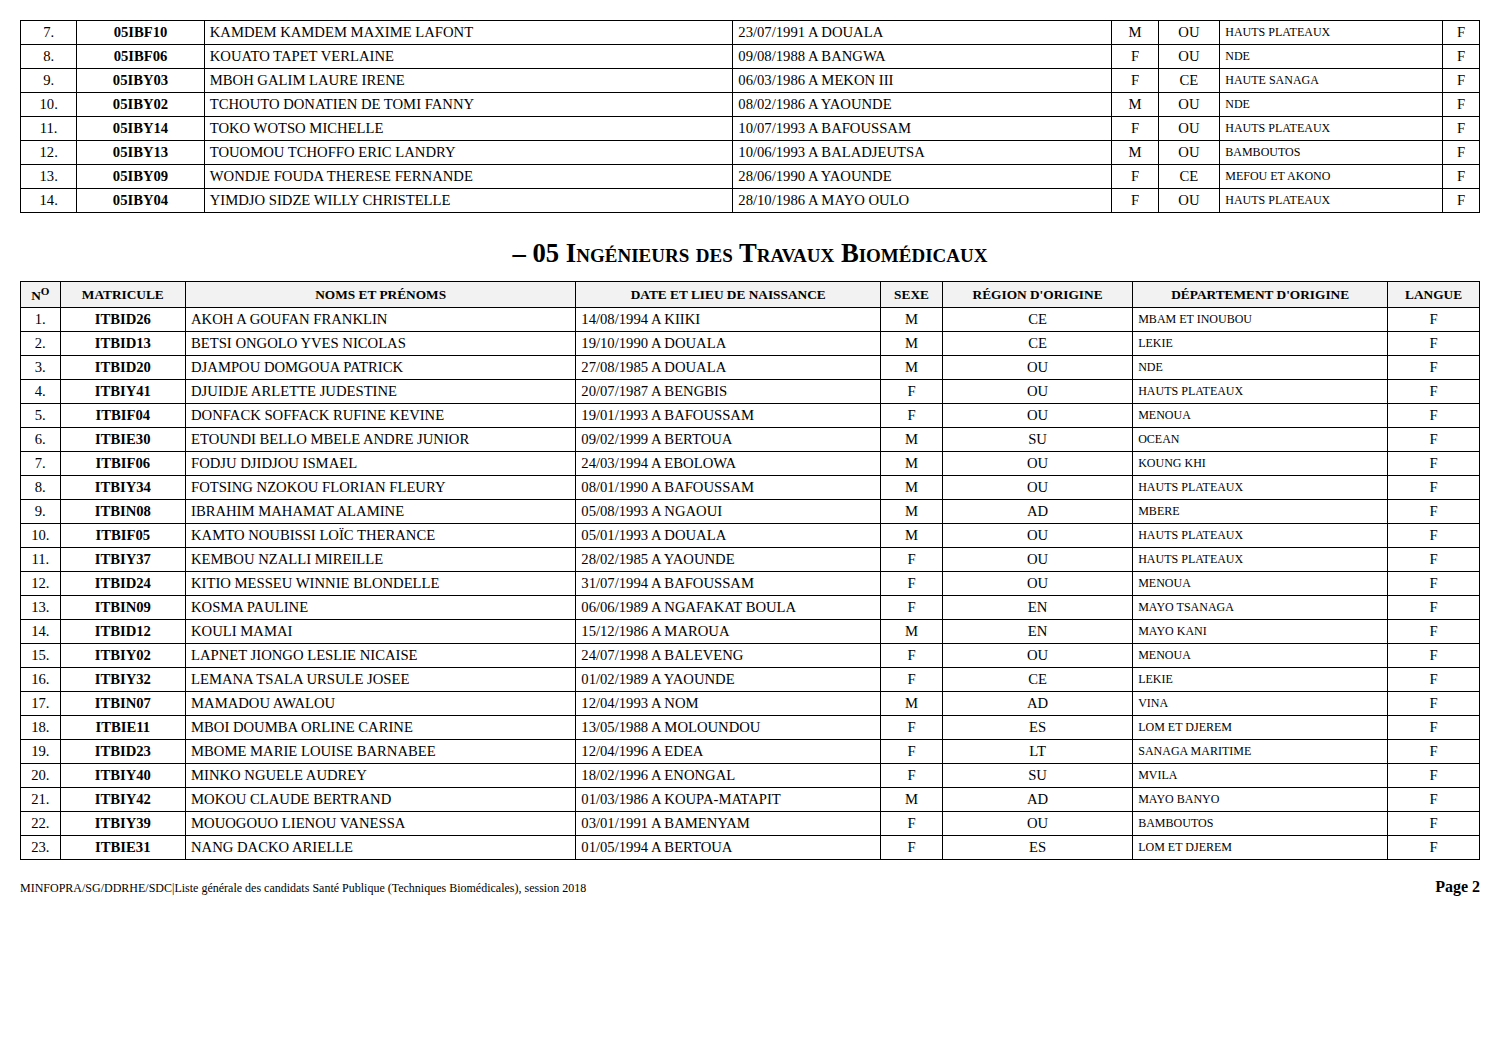| 7. | 05IBF10 | KAMDEM KAMDEM MAXIME LAFONT | 23/07/1991 A DOUALA | M | OU | HAUTS PLATEAUX | F |
| 8. | 05IBF06 | KOUATO TAPET VERLAINE | 09/08/1988 A BANGWA | F | OU | NDE | F |
| 9. | 05IBY03 | MBOH GALIM LAURE IRENE | 06/03/1986 A MEKON III | F | CE | HAUTE SANAGA | F |
| 10. | 05IBY02 | TCHOUTO DONATIEN DE TOMI FANNY | 08/02/1986 A YAOUNDE | M | OU | NDE | F |
| 11. | 05IBY14 | TOKO WOTSO MICHELLE | 10/07/1993 A BAFOUSSAM | F | OU | HAUTS PLATEAUX | F |
| 12. | 05IBY13 | TOUOMOU TCHOFFO ERIC LANDRY | 10/06/1993 A BALADJEUTSA | M | OU | BAMBOUTOS | F |
| 13. | 05IBY09 | WONDJE FOUDA THERESE FERNANDE | 28/06/1990 A YAOUNDE | F | CE | MEFOU ET AKONO | F |
| 14. | 05IBY04 | YIMDJO SIDZE WILLY CHRISTELLE | 28/10/1986 A MAYO OULO | F | OU | HAUTS PLATEAUX | F |
– 05 Ingénieurs des Travaux Biomédicaux
| N O | MATRICULE | NOMS ET PRÉNOMS | DATE ET LIEU DE NAISSANCE | SEXE | RÉGION D'ORIGINE | DÉPARTEMENT D'ORIGINE | LANGUE |
| --- | --- | --- | --- | --- | --- | --- | --- |
| 1. | ITBID26 | AKOH A GOUFAN FRANKLIN | 14/08/1994 A KIIKI | M | CE | MBAM ET INOUBOU | F |
| 2. | ITBID13 | BETSI ONGOLO YVES NICOLAS | 19/10/1990 A DOUALA | M | CE | LEKIE | F |
| 3. | ITBID20 | DJAMPOU DOMGOUA PATRICK | 27/08/1985 A DOUALA | M | OU | NDE | F |
| 4. | ITBIY41 | DJUIDJE ARLETTE JUDESTINE | 20/07/1987 A BENGBIS | F | OU | HAUTS PLATEAUX | F |
| 5. | ITBIF04 | DONFACK SOFFACK RUFINE KEVINE | 19/01/1993 A BAFOUSSAM | F | OU | MENOUA | F |
| 6. | ITBIE30 | ETOUNDI BELLO MBELE ANDRE JUNIOR | 09/02/1999 A BERTOUA | M | SU | OCEAN | F |
| 7. | ITBIF06 | FODJU DJIDJOU ISMAEL | 24/03/1994 A EBOLOWA | M | OU | KOUNG KHI | F |
| 8. | ITBIY34 | FOTSING NZOKOU FLORIAN FLEURY | 08/01/1990 A BAFOUSSAM | M | OU | HAUTS PLATEAUX | F |
| 9. | ITBIN08 | IBRAHIM MAHAMAT ALAMINE | 05/08/1993 A NGAOUI | M | AD | MBERE | F |
| 10. | ITBIF05 | KAMTO NOUBISSI LOÏC THERANCE | 05/01/1993 A DOUALA | M | OU | HAUTS PLATEAUX | F |
| 11. | ITBIY37 | KEMBOU NZALLI MIREILLE | 28/02/1985 A YAOUNDE | F | OU | HAUTS PLATEAUX | F |
| 12. | ITBID24 | KITIO MESSEU WINNIE BLONDELLE | 31/07/1994 A BAFOUSSAM | F | OU | MENOUA | F |
| 13. | ITBIN09 | KOSMA PAULINE | 06/06/1989 A NGAFAKAT BOULA | F | EN | MAYO TSANAGA | F |
| 14. | ITBID12 | KOULI MAMAI | 15/12/1986 A MAROUA | M | EN | MAYO KANI | F |
| 15. | ITBIY02 | LAPNET JIONGO LESLIE NICAISE | 24/07/1998 A BALEVENG | F | OU | MENOUA | F |
| 16. | ITBIY32 | LEMANA TSALA URSULE JOSEE | 01/02/1989 A YAOUNDE | F | CE | LEKIE | F |
| 17. | ITBIN07 | MAMADOU AWALOU | 12/04/1993 A NOM | M | AD | VINA | F |
| 18. | ITBIE11 | MBOI DOUMBA ORLINE CARINE | 13/05/1988 A MOLOUNDOU | F | ES | LOM ET DJEREM | F |
| 19. | ITBID23 | MBOME MARIE LOUISE BARNABEE | 12/04/1996 A EDEA | F | LT | SANAGA MARITIME | F |
| 20. | ITBIY40 | MINKO NGUELE AUDREY | 18/02/1996 A ENONGAL | F | SU | MVILA | F |
| 21. | ITBIY42 | MOKOU CLAUDE BERTRAND | 01/03/1986 A KOUPA-MATAPIT | M | AD | MAYO BANYO | F |
| 22. | ITBIY39 | MOUOGOUO LIENOU VANESSA | 03/01/1991 A BAMENYAM | F | OU | BAMBOUTOS | F |
| 23. | ITBIE31 | NANG DACKO ARIELLE | 01/05/1994 A BERTOUA | F | ES | LOM ET DJEREM | F |
MINFOPRA/SG/DDRHE/SDC|Liste générale des candidats Santé Publique (Techniques Biomédicales), session 2018 Page 2